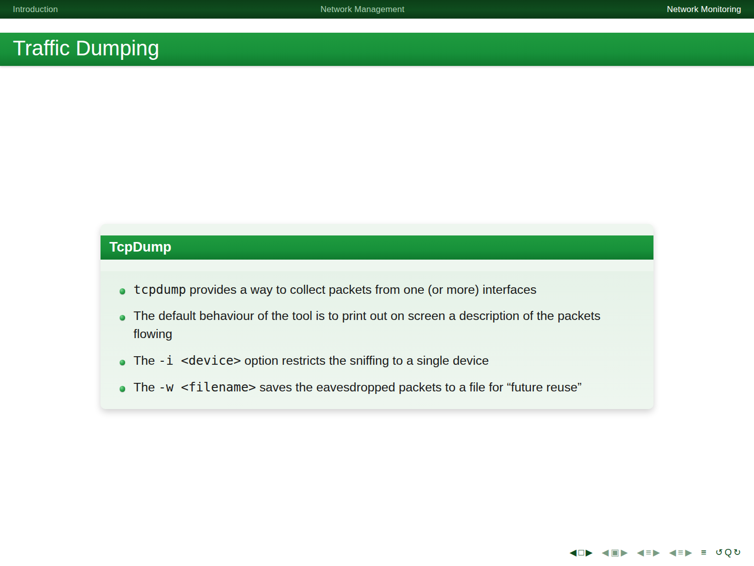Introduction Network Management Network Monitoring
Traffic Dumping
TcpDump
tcpdump provides a way to collect packets from one (or more) interfaces
The default behaviour of the tool is to print out on screen a description of the packets flowing
The -i <device> option restricts the sniffing to a single device
The -w <filename> saves the eavesdropped packets to a file for “future reuse”
◀ □ ▶ ◀ ▣ ▶ ◀ ≡ ▶ ◀ ≡ ▶ ≡ ↺ Q ↻